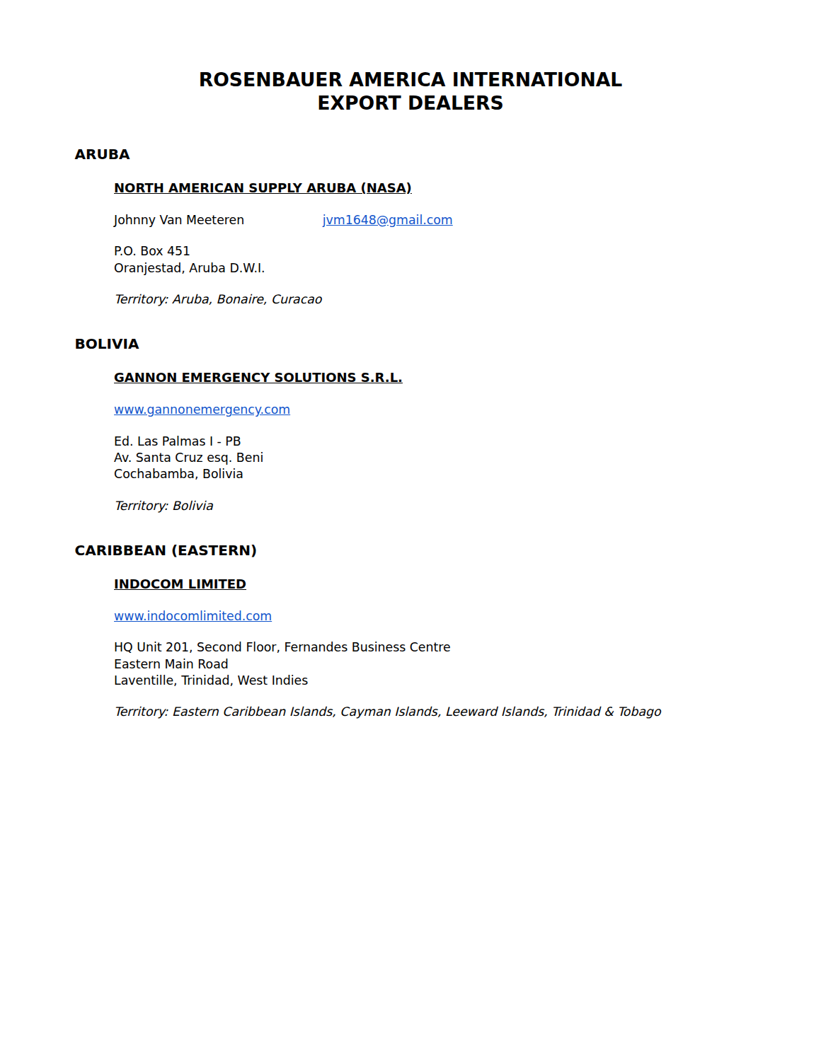ROSENBAUER AMERICA INTERNATIONAL
EXPORT DEALERS
ARUBA
NORTH AMERICAN SUPPLY ARUBA (NASA)
Johnny Van Meeteren jvm1648@gmail.com
P.O. Box 451
Oranjestad, Aruba D.W.I.
Territory: Aruba, Bonaire, Curacao
BOLIVIA
GANNON EMERGENCY SOLUTIONS S.R.L.
www.gannonemergency.com
Ed. Las Palmas I - PB
Av. Santa Cruz esq. Beni
Cochabamba, Bolivia
Territory: Bolivia
CARIBBEAN (EASTERN)
INDOCOM LIMITED
www.indocomlimited.com
HQ Unit 201, Second Floor, Fernandes Business Centre
Eastern Main Road
Laventille, Trinidad, West Indies
Territory: Eastern Caribbean Islands, Cayman Islands, Leeward Islands, Trinidad & Tobago